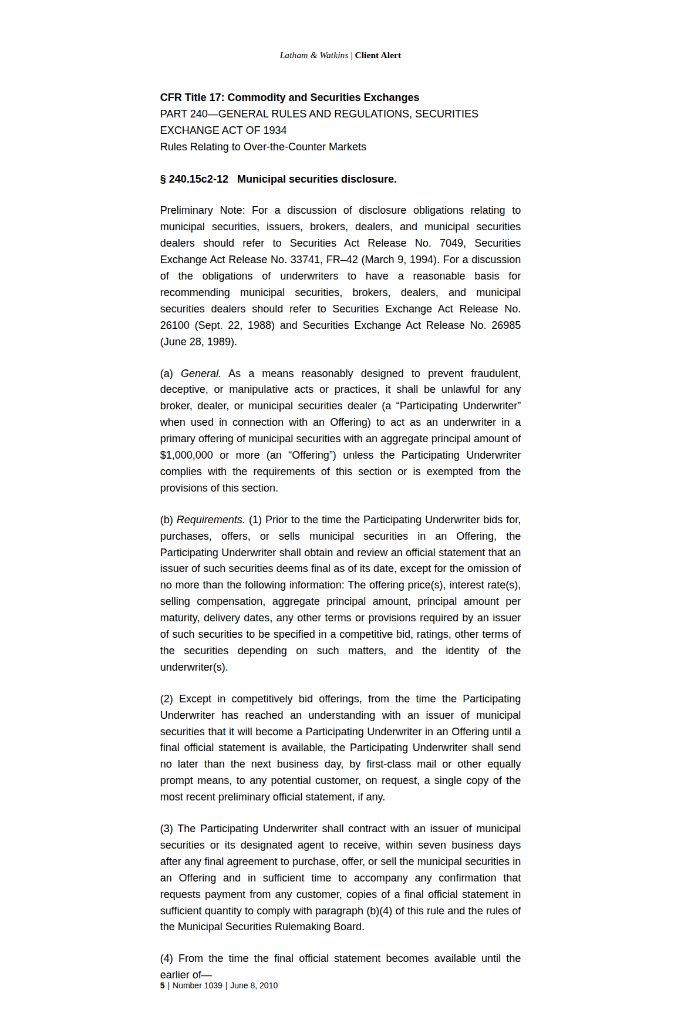Latham & Watkins|Client Alert
CFR Title 17: Commodity and Securities Exchanges
PART 240—GENERAL RULES AND REGULATIONS, SECURITIES EXCHANGE ACT OF 1934
Rules Relating to Over-the-Counter Markets
§ 240.15c2-12 Municipal securities disclosure.
Preliminary Note: For a discussion of disclosure obligations relating to municipal securities, issuers, brokers, dealers, and municipal securities dealers should refer to Securities Act Release No. 7049, Securities Exchange Act Release No. 33741, FR–42 (March 9, 1994). For a discussion of the obligations of underwriters to have a reasonable basis for recommending municipal securities, brokers, dealers, and municipal securities dealers should refer to Securities Exchange Act Release No. 26100 (Sept. 22, 1988) and Securities Exchange Act Release No. 26985 (June 28, 1989).
(a) General. As a means reasonably designed to prevent fraudulent, deceptive, or manipulative acts or practices, it shall be unlawful for any broker, dealer, or municipal securities dealer (a “Participating Underwriter” when used in connection with an Offering) to act as an underwriter in a primary offering of municipal securities with an aggregate principal amount of $1,000,000 or more (an “Offering”) unless the Participating Underwriter complies with the requirements of this section or is exempted from the provisions of this section.
(b) Requirements. (1) Prior to the time the Participating Underwriter bids for, purchases, offers, or sells municipal securities in an Offering, the Participating Underwriter shall obtain and review an official statement that an issuer of such securities deems final as of its date, except for the omission of no more than the following information: The offering price(s), interest rate(s), selling compensation, aggregate principal amount, principal amount per maturity, delivery dates, any other terms or provisions required by an issuer of such securities to be specified in a competitive bid, ratings, other terms of the securities depending on such matters, and the identity of the underwriter(s).
(2) Except in competitively bid offerings, from the time the Participating Underwriter has reached an understanding with an issuer of municipal securities that it will become a Participating Underwriter in an Offering until a final official statement is available, the Participating Underwriter shall send no later than the next business day, by first-class mail or other equally prompt means, to any potential customer, on request, a single copy of the most recent preliminary official statement, if any.
(3) The Participating Underwriter shall contract with an issuer of municipal securities or its designated agent to receive, within seven business days after any final agreement to purchase, offer, or sell the municipal securities in an Offering and in sufficient time to accompany any confirmation that requests payment from any customer, copies of a final official statement in sufficient quantity to comply with paragraph (b)(4) of this rule and the rules of the Municipal Securities Rulemaking Board.
(4) From the time the final official statement becomes available until the earlier of—
5|Number 1039|June 8, 2010